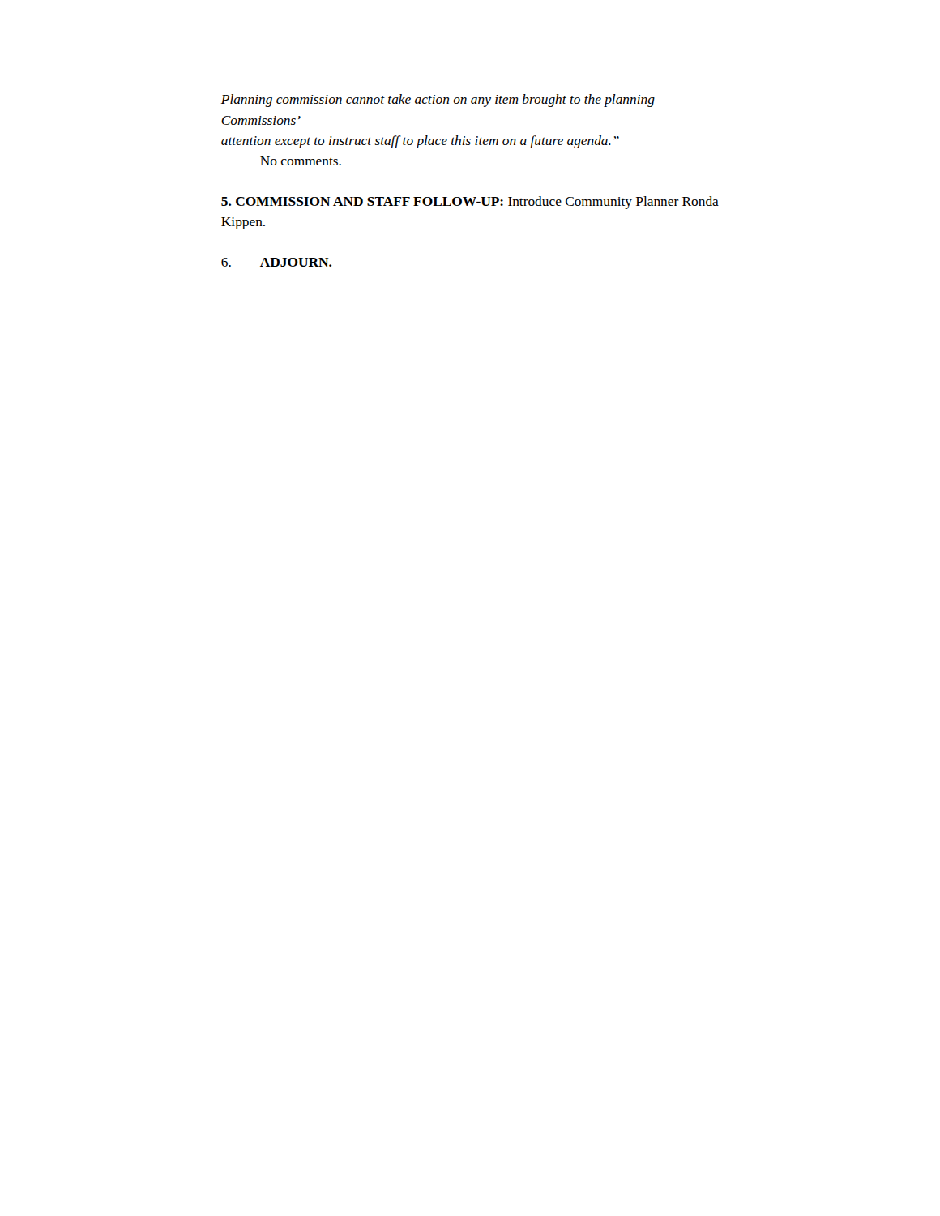Planning commission cannot take action on any item brought to the planning Commissions’
attention except to instruct staff to place this item on a future agenda.”
No comments.
5. COMMISSION AND STAFF FOLLOW-UP: Introduce Community Planner Ronda Kippen.
6. ADJOURN.